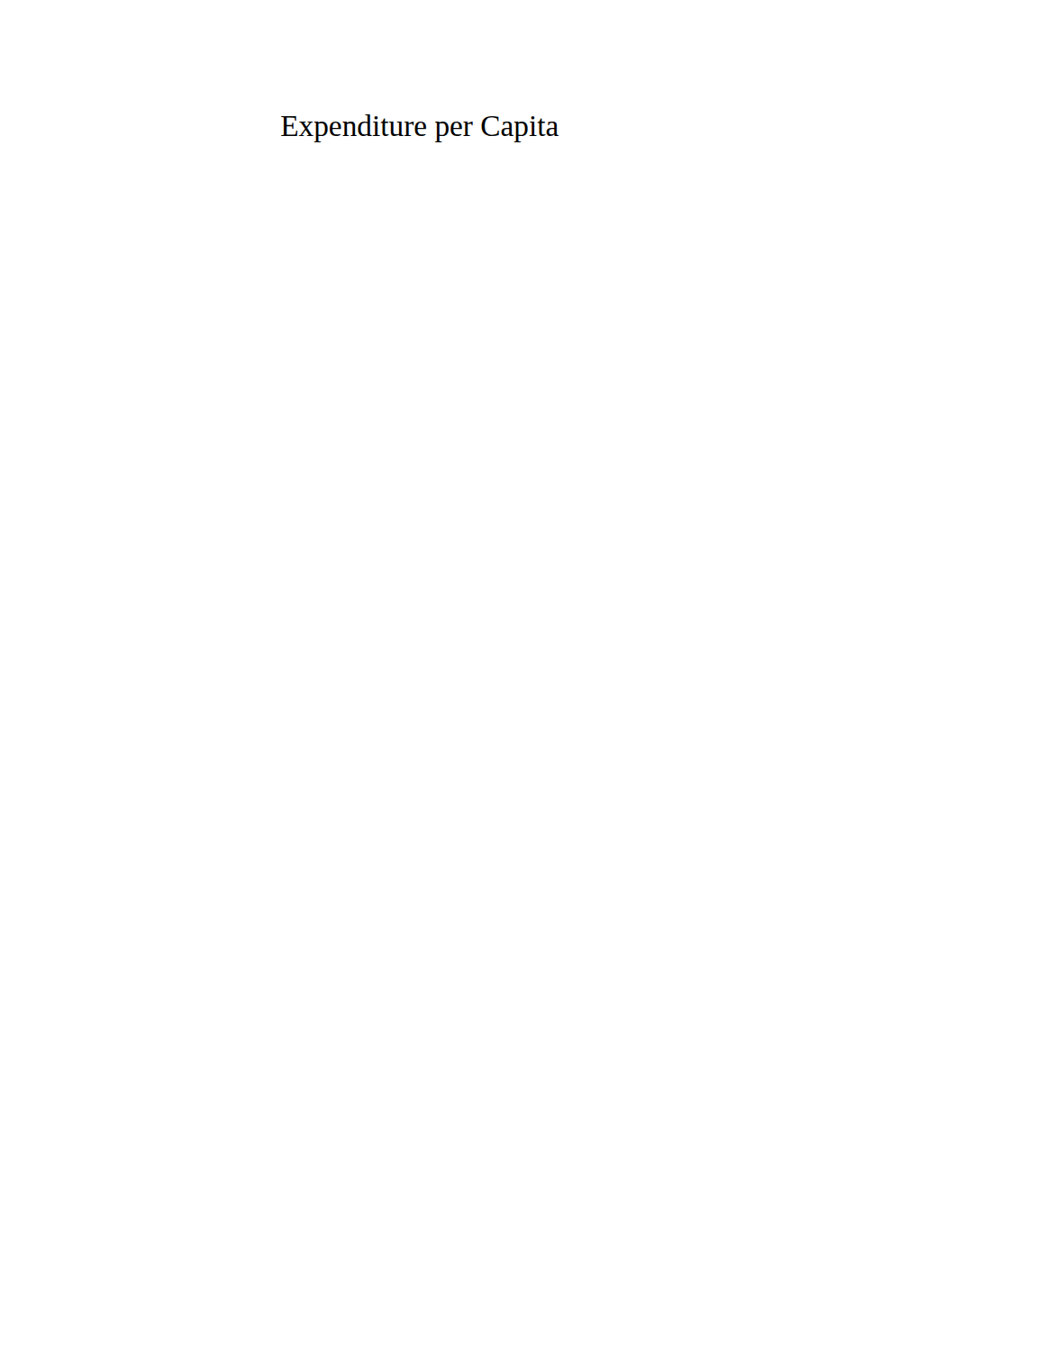Expenditure per Capita